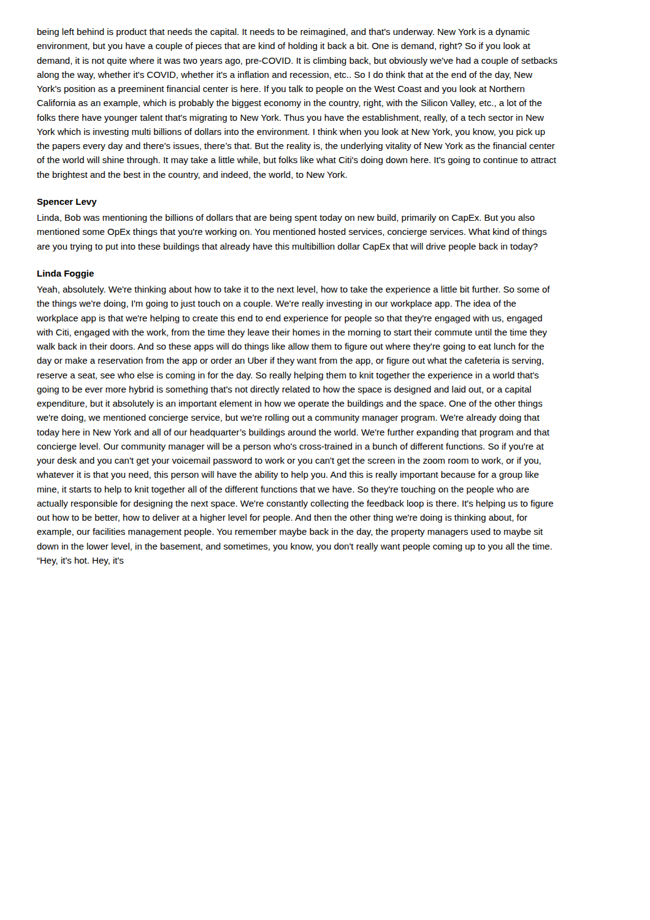being left behind is product that needs the capital. It needs to be reimagined, and that's underway. New York is a dynamic environment, but you have a couple of pieces that are kind of holding it back a bit. One is demand, right? So if you look at demand, it is not quite where it was two years ago, pre-COVID. It is climbing back, but obviously we've had a couple of setbacks along the way, whether it's COVID, whether it's a inflation and recession, etc.. So I do think that at the end of the day, New York's position as a preeminent financial center is here. If you talk to people on the West Coast and you look at Northern California as an example, which is probably the biggest economy in the country, right, with the Silicon Valley, etc., a lot of the folks there have younger talent that's migrating to New York. Thus you have the establishment, really, of a tech sector in New York which is investing multi billions of dollars into the environment. I think when you look at New York, you know, you pick up the papers every day and there's issues, there’s that. But the reality is, the underlying vitality of New York as the financial center of the world will shine through. It may take a little while, but folks like what Citi's doing down here. It's going to continue to attract the brightest and the best in the country, and indeed, the world, to New York.
Spencer Levy
Linda, Bob was mentioning the billions of dollars that are being spent today on new build, primarily on CapEx. But you also mentioned some OpEx things that you're working on. You mentioned hosted services, concierge services. What kind of things are you trying to put into these buildings that already have this multibillion dollar CapEx that will drive people back in today?
Linda Foggie
Yeah, absolutely. We're thinking about how to take it to the next level, how to take the experience a little bit further. So some of the things we're doing, I'm going to just touch on a couple. We're really investing in our workplace app. The idea of the workplace app is that we're helping to create this end to end experience for people so that they're engaged with us, engaged with Citi, engaged with the work, from the time they leave their homes in the morning to start their commute until the time they walk back in their doors. And so these apps will do things like allow them to figure out where they're going to eat lunch for the day or make a reservation from the app or order an Uber if they want from the app, or figure out what the cafeteria is serving, reserve a seat, see who else is coming in for the day. So really helping them to knit together the experience in a world that's going to be ever more hybrid is something that's not directly related to how the space is designed and laid out, or a capital expenditure, but it absolutely is an important element in how we operate the buildings and the space. One of the other things we're doing, we mentioned concierge service, but we're rolling out a community manager program. We're already doing that today here in New York and all of our headquarter’s buildings around the world. We're further expanding that program and that concierge level. Our community manager will be a person who's cross-trained in a bunch of different functions. So if you're at your desk and you can't get your voicemail password to work or you can't get the screen in the zoom room to work, or if you, whatever it is that you need, this person will have the ability to help you. And this is really important because for a group like mine, it starts to help to knit together all of the different functions that we have. So they're touching on the people who are actually responsible for designing the next space. We're constantly collecting the feedback loop is there. It's helping us to figure out how to be better, how to deliver at a higher level for people. And then the other thing we're doing is thinking about, for example, our facilities management people. You remember maybe back in the day, the property managers used to maybe sit down in the lower level, in the basement, and sometimes, you know, you don't really want people coming up to you all the time. “Hey, it's hot. Hey, it's